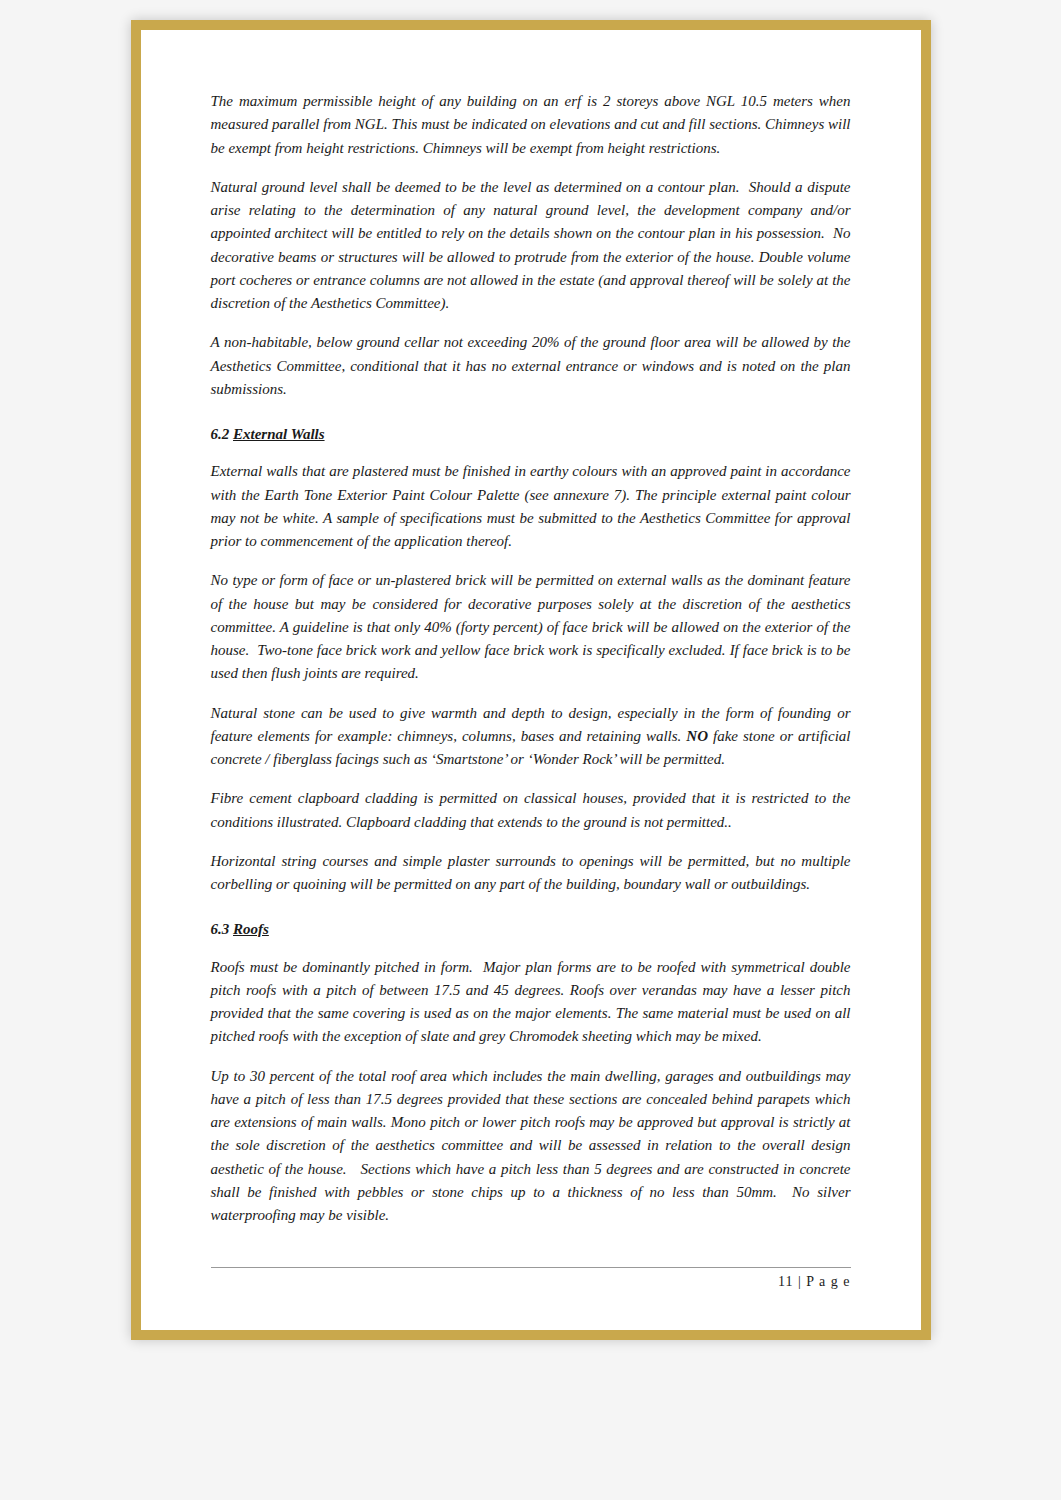The maximum permissible height of any building on an erf is 2 storeys above NGL 10.5 meters when measured parallel from NGL. This must be indicated on elevations and cut and fill sections. Chimneys will be exempt from height restrictions. Chimneys will be exempt from height restrictions.
Natural ground level shall be deemed to be the level as determined on a contour plan. Should a dispute arise relating to the determination of any natural ground level, the development company and/or appointed architect will be entitled to rely on the details shown on the contour plan in his possession. No decorative beams or structures will be allowed to protrude from the exterior of the house. Double volume port cocheres or entrance columns are not allowed in the estate (and approval thereof will be solely at the discretion of the Aesthetics Committee).
A non-habitable, below ground cellar not exceeding 20% of the ground floor area will be allowed by the Aesthetics Committee, conditional that it has no external entrance or windows and is noted on the plan submissions.
6.2 External Walls
External walls that are plastered must be finished in earthy colours with an approved paint in accordance with the Earth Tone Exterior Paint Colour Palette (see annexure 7). The principle external paint colour may not be white. A sample of specifications must be submitted to the Aesthetics Committee for approval prior to commencement of the application thereof.
No type or form of face or un-plastered brick will be permitted on external walls as the dominant feature of the house but may be considered for decorative purposes solely at the discretion of the aesthetics committee. A guideline is that only 40% (forty percent) of face brick will be allowed on the exterior of the house. Two-tone face brick work and yellow face brick work is specifically excluded. If face brick is to be used then flush joints are required.
Natural stone can be used to give warmth and depth to design, especially in the form of founding or feature elements for example: chimneys, columns, bases and retaining walls. NO fake stone or artificial concrete / fiberglass facings such as ‘Smartstone’ or ‘Wonder Rock’ will be permitted.
Fibre cement clapboard cladding is permitted on classical houses, provided that it is restricted to the conditions illustrated. Clapboard cladding that extends to the ground is not permitted..
Horizontal string courses and simple plaster surrounds to openings will be permitted, but no multiple corbelling or quoining will be permitted on any part of the building, boundary wall or outbuildings.
6.3 Roofs
Roofs must be dominantly pitched in form. Major plan forms are to be roofed with symmetrical double pitch roofs with a pitch of between 17.5 and 45 degrees. Roofs over verandas may have a lesser pitch provided that the same covering is used as on the major elements. The same material must be used on all pitched roofs with the exception of slate and grey Chromodek sheeting which may be mixed.
Up to 30 percent of the total roof area which includes the main dwelling, garages and outbuildings may have a pitch of less than 17.5 degrees provided that these sections are concealed behind parapets which are extensions of main walls. Mono pitch or lower pitch roofs may be approved but approval is strictly at the sole discretion of the aesthetics committee and will be assessed in relation to the overall design aesthetic of the house. Sections which have a pitch less than 5 degrees and are constructed in concrete shall be finished with pebbles or stone chips up to a thickness of no less than 50mm. No silver waterproofing may be visible.
11 | P a g e